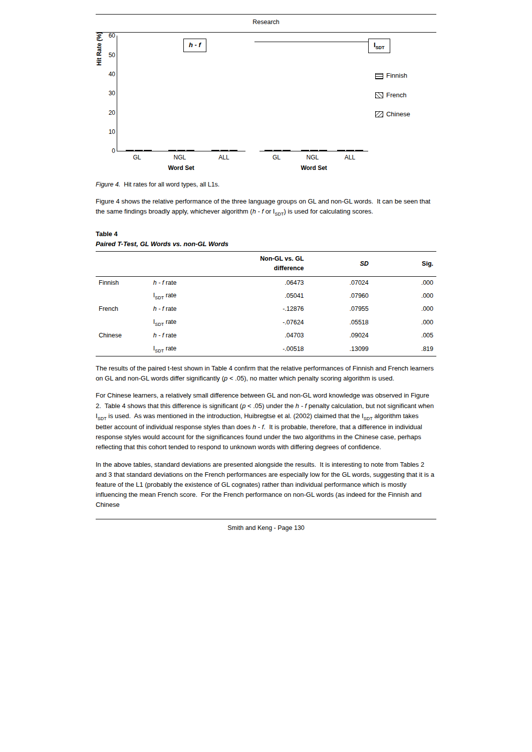Research
Hit Rate (%)
h - f
60 50 40 30 20 10 0
GL NGL ALL
Word Set
GL NGL ALL
Word Set
ISDT
Finnish
French
Chinese
Figure 4. Hit rates for all word types, all L1s.
Figure 4 shows the relative performance of the three language groups on GL and non-GL words. It can be seen that the same findings broadly apply, whichever algorithm (h - f or ISDT) is used for calculating scores.
Table 4
Paired T-Test, GL Words vs. non-GL Words
| | | Non-GL vs. GL difference | SD | Sig. |
| --- | --- | --- | --- | --- |
| Finnish | h - f rate | .06473 | .07024 | .000 |
| | I SDT rate | .05041 | .07960 | .000 |
| French | h - f rate | -.12876 | .07955 | .000 |
| | I SDT rate | -.07624 | .05518 | .000 |
| Chinese | h - f rate | .04703 | .09024 | .005 |
| | I SDT rate | -.00518 | .13099 | .819 |
The results of the paired t-test shown in Table 4 confirm that the relative performances of Finnish and French learners on GL and non-GL words differ significantly (p < .05), no matter which penalty scoring algorithm is used.
For Chinese learners, a relatively small difference between GL and non-GL word knowledge was observed in Figure 2. Table 4 shows that this difference is significant (p < .05) under the h - f penalty calculation, but not significant when ISDT is used. As was mentioned in the introduction, Huibregtse et al. (2002) claimed that the ISDT algorithm takes better account of individual response styles than does h - f. It is probable, therefore, that a difference in individual response styles would account for the significances found under the two algorithms in the Chinese case, perhaps reflecting that this cohort tended to respond to unknown words with differing degrees of confidence.
In the above tables, standard deviations are presented alongside the results. It is interesting to note from Tables 2 and 3 that standard deviations on the French performances are especially low for the GL words, suggesting that it is a feature of the L1 (probably the existence of GL cognates) rather than individual performance which is mostly influencing the mean French score. For the French performance on non-GL words (as indeed for the Finnish and Chinese
Smith and Keng - Page 130